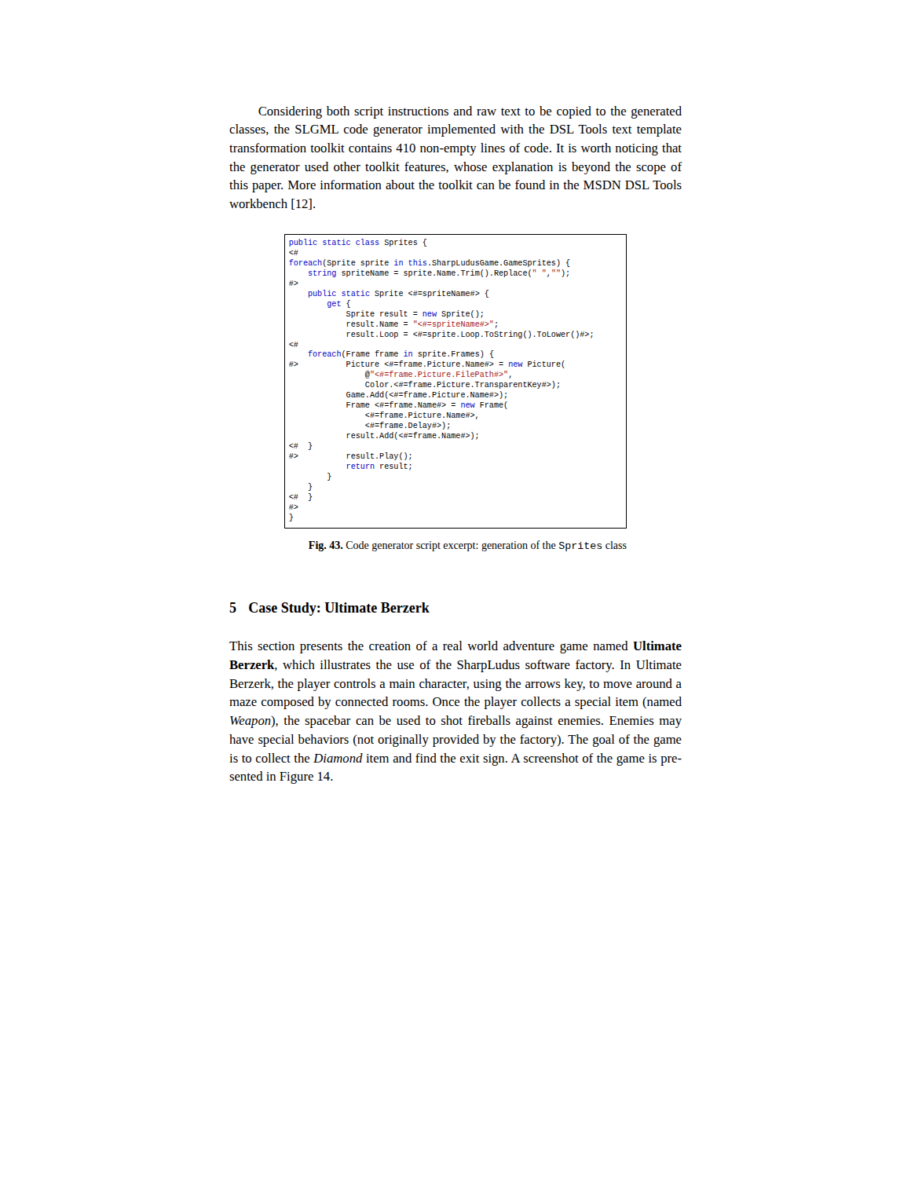Considering both script instructions and raw text to be copied to the generated classes, the SLGML code generator implemented with the DSL Tools text template transformation toolkit contains 410 non-empty lines of code. It is worth noticing that the generator used other toolkit features, whose explanation is beyond the scope of this paper. More information about the toolkit can be found in the MSDN DSL Tools workbench [12].
public static class Sprites { <# foreach(Sprite sprite in this.SharpLudusGame.GameSprites) { string spriteName = sprite.Name.Trim().Replace(" ",""); #> public static Sprite <#=spriteName#> { get { Sprite result = new Sprite(); result.Name = "<#=spriteName#>"; result.Loop = <#=sprite.Loop.ToString().ToLower()#>; <# foreach(Frame frame in sprite.Frames) { #> Picture <#=frame.Picture.Name#> = new Picture( @"<#=frame.Picture.FilePath#>", Color.<#=frame.Picture.TransparentKey#>); Game.Add(<#=frame.Picture.Name#>); Frame <#=frame.Name#> = new Frame( <#=frame.Picture.Name#>, <#=frame.Delay#>); result.Add(<#=frame.Name#>); <# } #> result.Play(); return result; } } <# } #> }
Fig. 43. Code generator script excerpt: generation of the Sprites class
5 Case Study: Ultimate Berzerk
This section presents the creation of a real world adventure game named Ultimate Berzerk, which illustrates the use of the SharpLudus software factory. In Ultimate Berzerk, the player controls a main character, using the arrows key, to move around a maze composed by connected rooms. Once the player collects a special item (named Weapon), the spacebar can be used to shot fireballs against enemies. Enemies may have special behaviors (not originally provided by the factory). The goal of the game is to collect the Diamond item and find the exit sign. A screenshot of the game is presented in Figure 14.